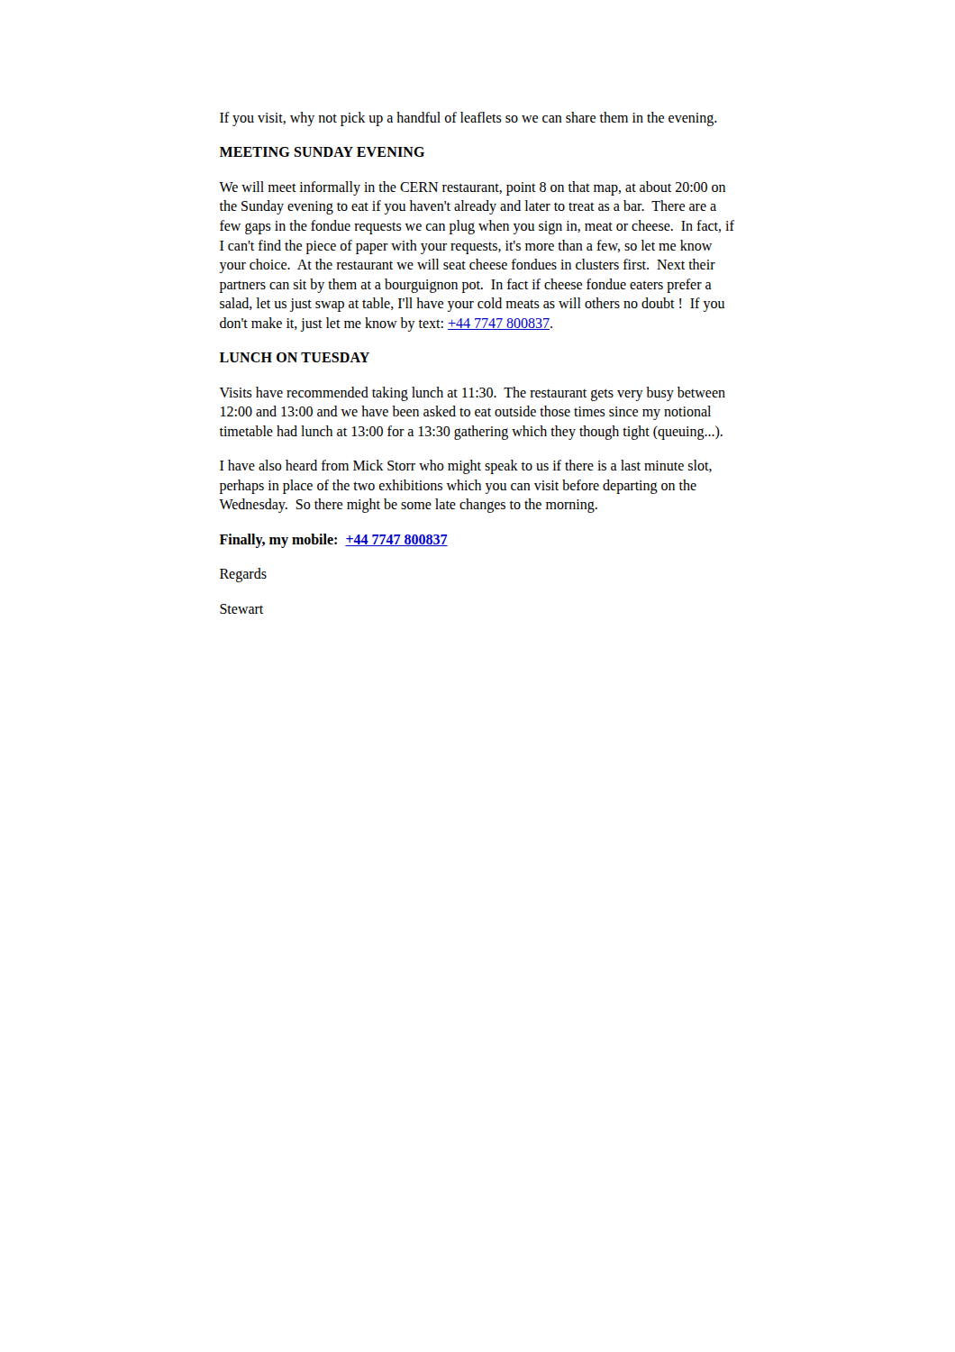If you visit, why not pick up a handful of leaflets so we can share them in the evening.
MEETING SUNDAY EVENING
We will meet informally in the CERN restaurant, point 8 on that map, at about 20:00 on the Sunday evening to eat if you haven't already and later to treat as a bar. There are a few gaps in the fondue requests we can plug when you sign in, meat or cheese. In fact, if I can't find the piece of paper with your requests, it's more than a few, so let me know your choice. At the restaurant we will seat cheese fondues in clusters first. Next their partners can sit by them at a bourguignon pot. In fact if cheese fondue eaters prefer a salad, let us just swap at table, I'll have your cold meats as will others no doubt ! If you don't make it, just let me know by text: +44 7747 800837.
LUNCH ON TUESDAY
Visits have recommended taking lunch at 11:30. The restaurant gets very busy between 12:00 and 13:00 and we have been asked to eat outside those times since my notional timetable had lunch at 13:00 for a 13:30 gathering which they though tight (queuing...).
I have also heard from Mick Storr who might speak to us if there is a last minute slot, perhaps in place of the two exhibitions which you can visit before departing on the Wednesday. So there might be some late changes to the morning.
Finally, my mobile: +44 7747 800837
Regards
Stewart